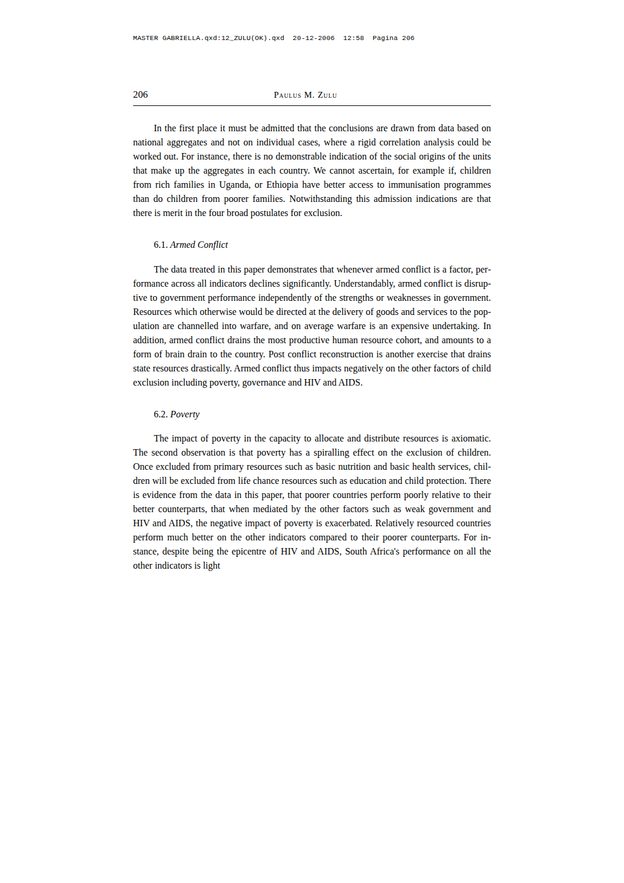MASTER GABRIELLA.qxd:12_ZULU(OK).qxd 20-12-2006 12:58 Pagina 206
206 Paulus M. Zulu
In the first place it must be admitted that the conclusions are drawn from data based on national aggregates and not on individual cases, where a rigid correlation analysis could be worked out. For instance, there is no demonstrable indication of the social origins of the units that make up the aggregates in each country. We cannot ascertain, for example if, children from rich families in Uganda, or Ethiopia have better access to immunisation programmes than do children from poorer families. Notwithstanding this admission indications are that there is merit in the four broad postulates for exclusion.
6.1. Armed Conflict
The data treated in this paper demonstrates that whenever armed conflict is a factor, performance across all indicators declines significantly. Understandably, armed conflict is disruptive to government performance independently of the strengths or weaknesses in government. Resources which otherwise would be directed at the delivery of goods and services to the population are channelled into warfare, and on average warfare is an expensive undertaking. In addition, armed conflict drains the most productive human resource cohort, and amounts to a form of brain drain to the country. Post conflict reconstruction is another exercise that drains state resources drastically. Armed conflict thus impacts negatively on the other factors of child exclusion including poverty, governance and HIV and AIDS.
6.2. Poverty
The impact of poverty in the capacity to allocate and distribute resources is axiomatic. The second observation is that poverty has a spiralling effect on the exclusion of children. Once excluded from primary resources such as basic nutrition and basic health services, children will be excluded from life chance resources such as education and child protection. There is evidence from the data in this paper, that poorer countries perform poorly relative to their better counterparts, that when mediated by the other factors such as weak government and HIV and AIDS, the negative impact of poverty is exacerbated. Relatively resourced countries perform much better on the other indicators compared to their poorer counterparts. For instance, despite being the epicentre of HIV and AIDS, South Africa's performance on all the other indicators is light